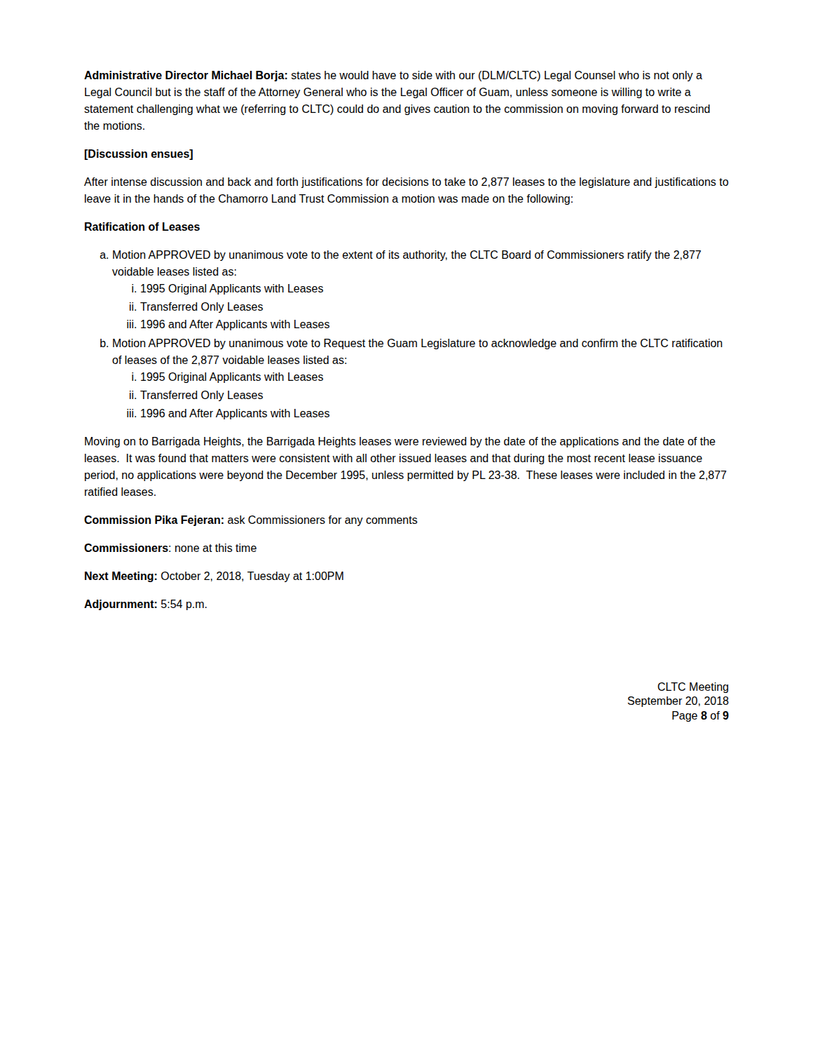Administrative Director Michael Borja: states he would have to side with our (DLM/CLTC) Legal Counsel who is not only a Legal Council but is the staff of the Attorney General who is the Legal Officer of Guam, unless someone is willing to write a statement challenging what we (referring to CLTC) could do and gives caution to the commission on moving forward to rescind the motions.
[Discussion ensues]
After intense discussion and back and forth justifications for decisions to take to 2,877 leases to the legislature and justifications to leave it in the hands of the Chamorro Land Trust Commission a motion was made on the following:
Ratification of Leases
Motion APPROVED by unanimous vote to the extent of its authority, the CLTC Board of Commissioners ratify the 2,877 voidable leases listed as:
1995 Original Applicants with Leases
Transferred Only Leases
1996 and After Applicants with Leases
Motion APPROVED by unanimous vote to Request the Guam Legislature to acknowledge and confirm the CLTC ratification of leases of the 2,877 voidable leases listed as:
1995 Original Applicants with Leases
Transferred Only Leases
1996 and After Applicants with Leases
Moving on to Barrigada Heights, the Barrigada Heights leases were reviewed by the date of the applications and the date of the leases. It was found that matters were consistent with all other issued leases and that during the most recent lease issuance period, no applications were beyond the December 1995, unless permitted by PL 23-38. These leases were included in the 2,877 ratified leases.
Commission Pika Fejeran: ask Commissioners for any comments
Commissioners: none at this time
Next Meeting: October 2, 2018, Tuesday at 1:00PM
Adjournment: 5:54 p.m.
CLTC Meeting
September 20, 2018
Page 8 of 9